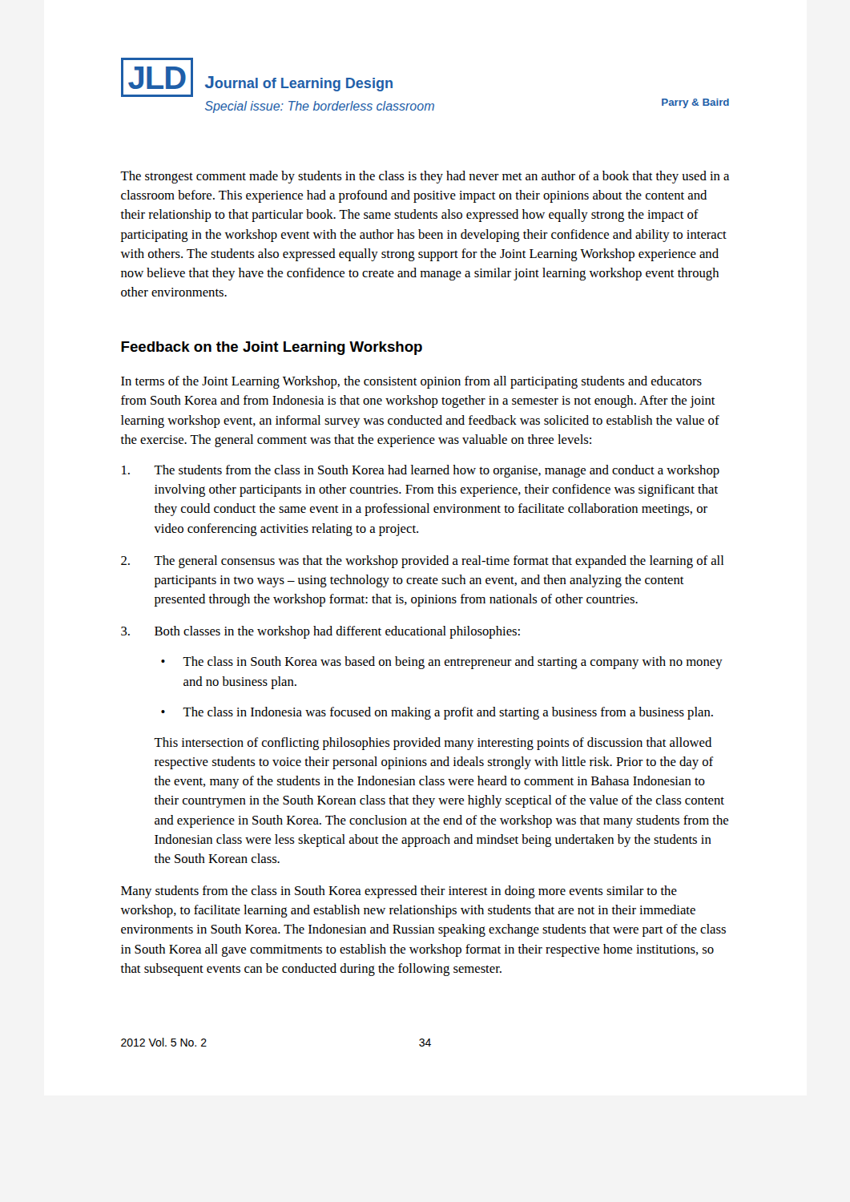JLD
Journal of Learning Design
Special issue: The borderless classroom
Parry & Baird
The strongest comment made by students in the class is they had never met an author of a book that they used in a classroom before. This experience had a profound and positive impact on their opinions about the content and their relationship to that particular book. The same students also expressed how equally strong the impact of participating in the workshop event with the author has been in developing their confidence and ability to interact with others. The students also expressed equally strong support for the Joint Learning Workshop experience and now believe that they have the confidence to create and manage a similar joint learning workshop event through other environments.
Feedback on the Joint Learning Workshop
In terms of the Joint Learning Workshop, the consistent opinion from all participating students and educators from South Korea and from Indonesia is that one workshop together in a semester is not enough. After the joint learning workshop event, an informal survey was conducted and feedback was solicited to establish the value of the exercise. The general comment was that the experience was valuable on three levels:
The students from the class in South Korea had learned how to organise, manage and conduct a workshop involving other participants in other countries. From this experience, their confidence was significant that they could conduct the same event in a professional environment to facilitate collaboration meetings, or video conferencing activities relating to a project.
The general consensus was that the workshop provided a real-time format that expanded the learning of all participants in two ways – using technology to create such an event, and then analyzing the content presented through the workshop format: that is, opinions from nationals of other countries.
Both classes in the workshop had different educational philosophies:
The class in South Korea was based on being an entrepreneur and starting a company with no money and no business plan.
The class in Indonesia was focused on making a profit and starting a business from a business plan.
This intersection of conflicting philosophies provided many interesting points of discussion that allowed respective students to voice their personal opinions and ideals strongly with little risk. Prior to the day of the event, many of the students in the Indonesian class were heard to comment in Bahasa Indonesian to their countrymen in the South Korean class that they were highly sceptical of the value of the class content and experience in South Korea. The conclusion at the end of the workshop was that many students from the Indonesian class were less skeptical about the approach and mindset being undertaken by the students in the South Korean class.
Many students from the class in South Korea expressed their interest in doing more events similar to the workshop, to facilitate learning and establish new relationships with students that are not in their immediate environments in South Korea. The Indonesian and Russian speaking exchange students that were part of the class in South Korea all gave commitments to establish the workshop format in their respective home institutions, so that subsequent events can be conducted during the following semester.
2012 Vol. 5 No. 2 34